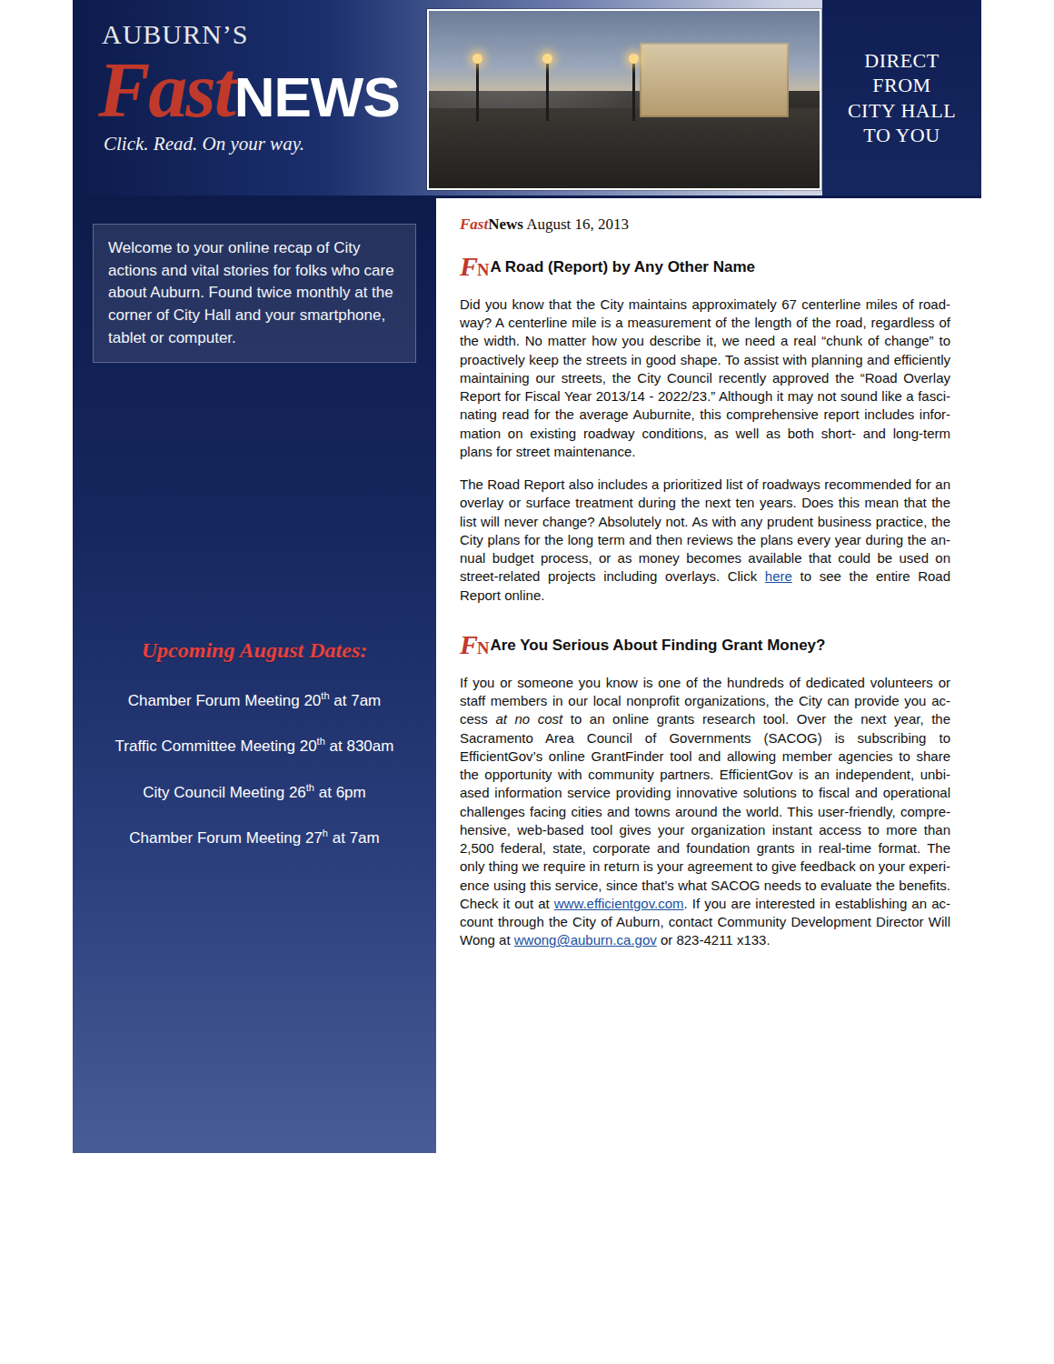Auburn’s
Fast NEWS
Click. Read. On your way.
Direct
from
City Hall
to You
Welcome to your online recap of City actions and vital stories for folks who care about Auburn. Found twice monthly at the corner of City Hall and your smartphone, tablet or computer.
Upcoming August Dates:
Chamber Forum Meeting 20th at 7am
Traffic Committee Meeting 20th at 830am
City Council Meeting 26th at 6pm
Chamber Forum Meeting 27h at 7am
Fast News August 16, 2013
FNA Road (Report) by Any Other Name
Did you know that the City maintains approximately 67 centerline miles of roadway? A centerline mile is a measurement of the length of the road, regardless of the width. No matter how you describe it, we need a real “chunk of change” to proactively keep the streets in good shape. To assist with planning and efficiently maintaining our streets, the City Council recently approved the “Road Overlay Report for Fiscal Year 2013/14 - 2022/23.” Although it may not sound like a fascinating read for the average Auburnite, this comprehensive report includes information on existing roadway conditions, as well as both short- and long-term plans for street maintenance.
The Road Report also includes a prioritized list of roadways recommended for an overlay or surface treatment during the next ten years. Does this mean that the list will never change? Absolutely not. As with any prudent business practice, the City plans for the long term and then reviews the plans every year during the annual budget process, or as money becomes available that could be used on street-related projects including overlays. Click here to see the entire Road Report online.
FNAre You Serious About Finding Grant Money?
If you or someone you know is one of the hundreds of dedicated volunteers or staff members in our local nonprofit organizations, the City can provide you access at no cost to an online grants research tool. Over the next year, the Sacramento Area Council of Governments (SACOG) is subscribing to EfficientGov’s online GrantFinder tool and allowing member agencies to share the opportunity with community partners. EfficientGov is an independent, unbiased information service providing innovative solutions to fiscal and operational challenges facing cities and towns around the world. This user-friendly, comprehensive, web-based tool gives your organization instant access to more than 2,500 federal, state, corporate and foundation grants in real-time format. The only thing we require in return is your agreement to give feedback on your experience using this service, since that’s what SACOG needs to evaluate the benefits. Check it out at www.efficientgov.com. If you are interested in establishing an account through the City of Auburn, contact Community Development Director Will Wong at wwong@auburn.ca.gov or 823-4211 x133.